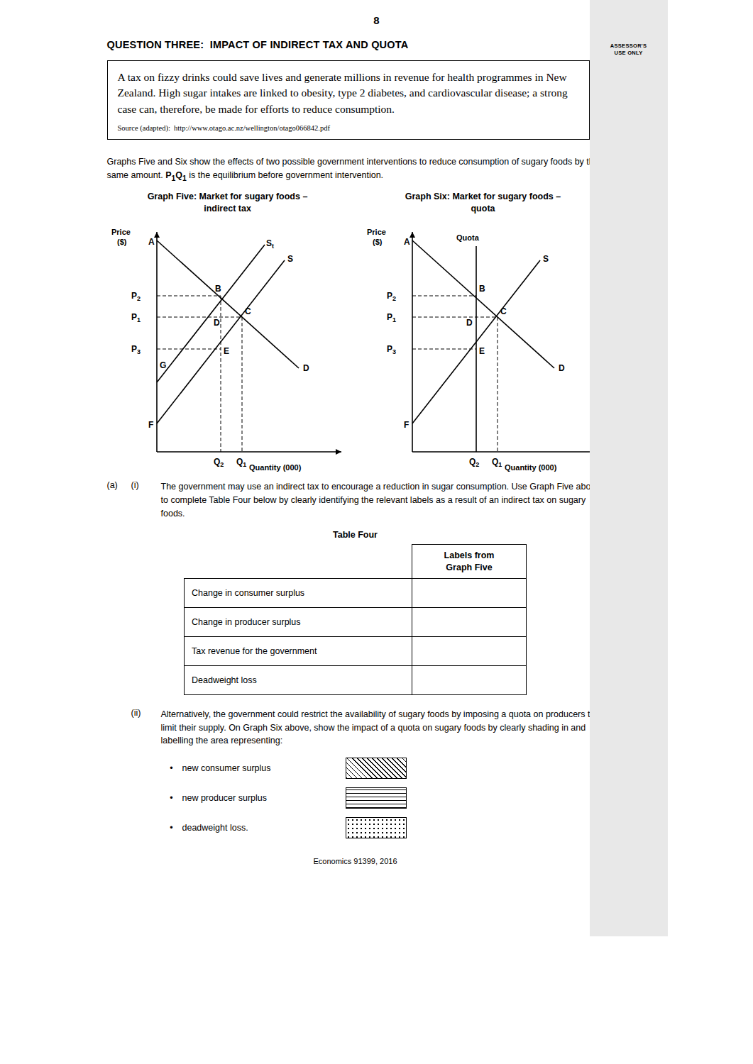ASSESSOR'S
USE ONLY
8
QUESTION THREE: IMPACT OF INDIRECT TAX AND QUOTA
A tax on fizzy drinks could save lives and generate millions in revenue for health programmes in New Zealand. High sugar intakes are linked to obesity, type 2 diabetes, and cardiovascular disease; a strong case can, therefore, be made for efforts to reduce consumption.
Source (adapted): http://www.otago.ac.nz/wellington/otago066842.pdf
Graphs Five and Six show the effects of two possible government interventions to reduce consumption of sugary foods by the same amount. P1Q1 is the equilibrium before government intervention.
Graph Five: Market for sugary foods –
indirect tax
Price ($) Quantity (000) A D F S St P2 P1 P3 Q2 Q1 B C D E G
Graph Six: Market for sugary foods –
quota
Price ($) Quantity (000) A D F S Quota P2 P1 P3 Q2 Q1 B C D E
(a)
(i)
The government may use an indirect tax to encourage a reduction in sugar consumption. Use Graph Five above to complete Table Four below by clearly identifying the relevant labels as a result of an indirect tax on sugary foods.
Table Four
| | Labels from Graph Five |
| --- | --- |
| Change in consumer surplus | |
| Change in producer surplus | |
| Tax revenue for the government | |
| Deadweight loss | |
(ii)
Alternatively, the government could restrict the availability of sugary foods by imposing a quota on producers to limit their supply. On Graph Six above, show the impact of a quota on sugary foods by clearly shading in and labelling the area representing:
• new consumer surplus
• new producer surplus
• deadweight loss.
Economics 91399, 2016